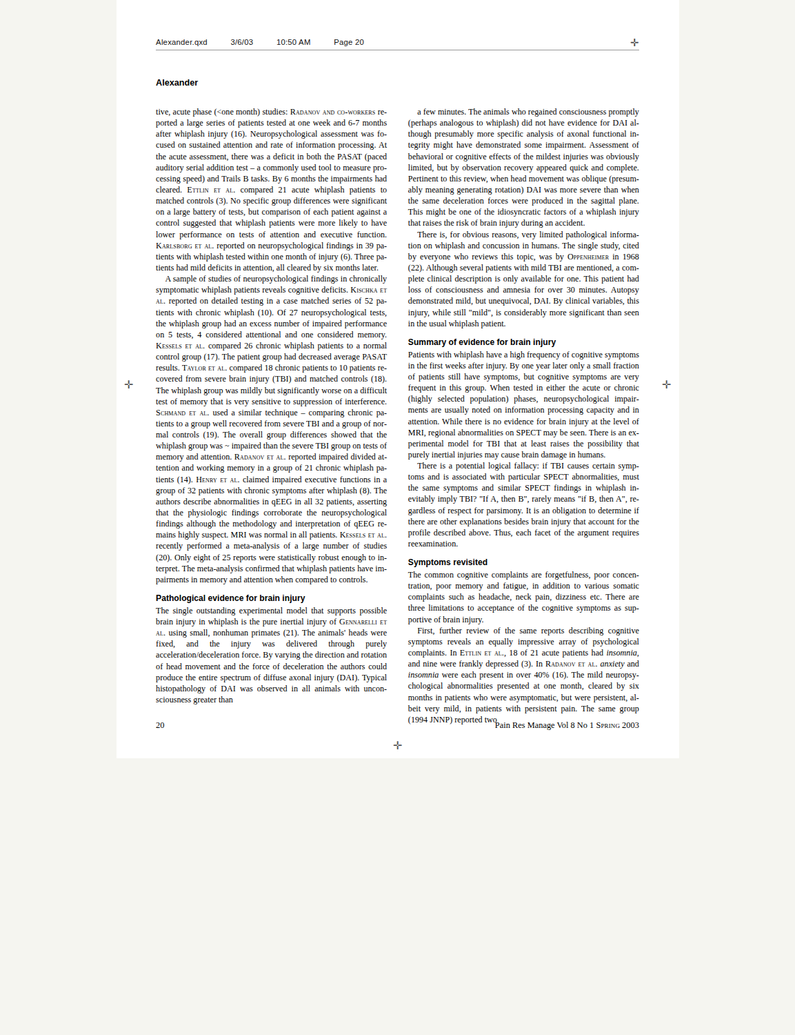Alexander.qxd 3/6/03 10:50 AM Page 20 ✛
Alexander
tive, acute phase (<one month) studies: Radanov and co-workers reported a large series of patients tested at one week and 6-7 months after whiplash injury (16). Neuropsychological assessment was focused on sustained attention and rate of information processing. At the acute assessment, there was a deficit in both the PASAT (paced auditory serial addition test – a commonly used tool to measure processing speed) and Trails B tasks. By 6 months the impairments had cleared. Ettlin et al. compared 21 acute whiplash patients to matched controls (3). No specific group differences were significant on a large battery of tests, but comparison of each patient against a control suggested that whiplash patients were more likely to have lower performance on tests of attention and executive function. Karlsborg et al. reported on neuropsychological findings in 39 patients with whiplash tested within one month of injury (6). Three patients had mild deficits in attention, all cleared by six months later.
A sample of studies of neuropsychological findings in chronically symptomatic whiplash patients reveals cognitive deficits. Kischka et al. reported on detailed testing in a case matched series of 52 patients with chronic whiplash (10). Of 27 neuropsychological tests, the whiplash group had an excess number of impaired performance on 5 tests, 4 considered attentional and one considered memory. Kessels et al. compared 26 chronic whiplash patients to a normal control group (17). The patient group had decreased average PASAT results. Taylor et al. compared 18 chronic patients to 10 patients recovered from severe brain injury (TBI) and matched controls (18). The whiplash group was mildly but significantly worse on a difficult test of memory that is very sensitive to suppression of interference. Schmand et al. used a similar technique – comparing chronic patients to a group well recovered from severe TBI and a group of normal controls (19). The overall group differences showed that the whiplash group was ~ impaired than the severe TBI group on tests of memory and attention. Radanov et al. reported impaired divided attention and working memory in a group of 21 chronic whiplash patients (14). Henry et al. claimed impaired executive functions in a group of 32 patients with chronic symptoms after whiplash (8). The authors describe abnormalities in qEEG in all 32 patients, asserting that the physiologic findings corroborate the neuropsychological findings although the methodology and interpretation of qEEG remains highly suspect. MRI was normal in all patients. Kessels et al. recently performed a meta-analysis of a large number of studies (20). Only eight of 25 reports were statistically robust enough to interpret. The meta-analysis confirmed that whiplash patients have impairments in memory and attention when compared to controls.
Pathological evidence for brain injury
The single outstanding experimental model that supports possible brain injury in whiplash is the pure inertial injury of Gennarelli et al. using small, nonhuman primates (21). The animals' heads were fixed, and the injury was delivered through purely acceleration/deceleration force. By varying the direction and rotation of head movement and the force of deceleration the authors could produce the entire spectrum of diffuse axonal injury (DAI). Typical histopathology of DAI was observed in all animals with unconsciousness greater than
a few minutes. The animals who regained consciousness promptly (perhaps analogous to whiplash) did not have evidence for DAI although presumably more specific analysis of axonal functional integrity might have demonstrated some impairment. Assessment of behavioral or cognitive effects of the mildest injuries was obviously limited, but by observation recovery appeared quick and complete. Pertinent to this review, when head movement was oblique (presumably meaning generating rotation) DAI was more severe than when the same deceleration forces were produced in the sagittal plane. This might be one of the idiosyncratic factors of a whiplash injury that raises the risk of brain injury during an accident.
There is, for obvious reasons, very limited pathological information on whiplash and concussion in humans. The single study, cited by everyone who reviews this topic, was by Oppenheimer in 1968 (22). Although several patients with mild TBI are mentioned, a complete clinical description is only available for one. This patient had loss of consciousness and amnesia for over 30 minutes. Autopsy demonstrated mild, but unequivocal, DAI. By clinical variables, this injury, while still "mild", is considerably more significant than seen in the usual whiplash patient.
Summary of evidence for brain injury
Patients with whiplash have a high frequency of cognitive symptoms in the first weeks after injury. By one year later only a small fraction of patients still have symptoms, but cognitive symptoms are very frequent in this group. When tested in either the acute or chronic (highly selected population) phases, neuropsychological impairments are usually noted on information processing capacity and in attention. While there is no evidence for brain injury at the level of MRI, regional abnormalities on SPECT may be seen. There is an experimental model for TBI that at least raises the possibility that purely inertial injuries may cause brain damage in humans.
There is a potential logical fallacy: if TBI causes certain symptoms and is associated with particular SPECT abnormalities, must the same symptoms and similar SPECT findings in whiplash inevitably imply TBI? "If A, then B", rarely means "if B, then A", regardless of respect for parsimony. It is an obligation to determine if there are other explanations besides brain injury that account for the profile described above. Thus, each facet of the argument requires reexamination.
Symptoms revisited
The common cognitive complaints are forgetfulness, poor concentration, poor memory and fatigue, in addition to various somatic complaints such as headache, neck pain, dizziness etc. There are three limitations to acceptance of the cognitive symptoms as supportive of brain injury.
First, further review of the same reports describing cognitive symptoms reveals an equally impressive array of psychological complaints. In Ettlin et al., 18 of 21 acute patients had insomnia, and nine were frankly depressed (3). In Radanov et al. anxiety and insomnia were each present in over 40% (16). The mild neuropsychological abnormalities presented at one month, cleared by six months in patients who were asymptomatic, but were persistent, albeit very mild, in patients with persistent pain. The same group (1994 JNNP) reported two
20
Pain Res Manage Vol 8 No 1 Spring 2003
✛
✛
✛